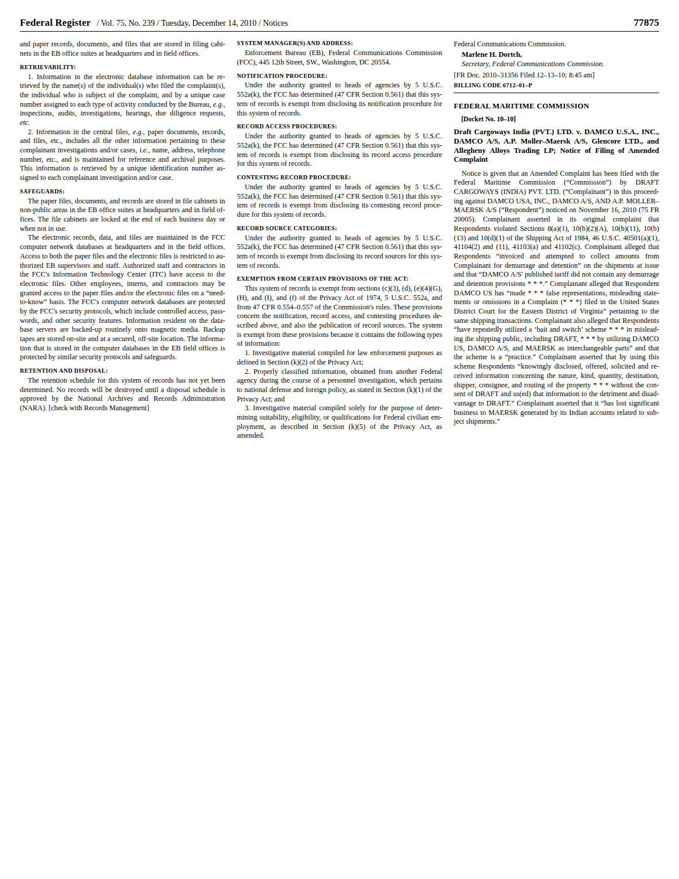Federal Register / Vol. 75, No. 239 / Tuesday, December 14, 2010 / Notices 77875
and paper records, documents, and files that are stored in filing cabinets in the EB office suites at headquarters and in field offices.
Retrievability:
1. Information in the electronic database information can be retrieved by the name(s) of the individual(s) who filed the complaint(s), the individual who is subject of the complaint, and by a unique case number assigned to each type of activity conducted by the Bureau, e.g., inspections, audits, investigations, hearings, due diligence requests, etc.
2. Information in the central files, e.g., paper documents, records, and files, etc., includes all the other information pertaining to these complainant investigations and/or cases, i.e., name, address, telephone number, etc., and is maintained for reference and archival purposes. This information is retrieved by a unique identification number assigned to each complainant investigation and/or case.
Safeguards:
The paper files, documents, and records are stored in file cabinets in non-public areas in the EB office suites at headquarters and in field offices. The file cabinets are locked at the end of each business day or when not in use.
The electronic records, data, and files are maintained in the FCC computer network databases at headquarters and in the field offices. Access to both the paper files and the electronic files is restricted to authorized EB supervisors and staff. Authorized staff and contractors in the FCC's Information Technology Center (ITC) have access to the electronic files. Other employees, interns, and contractors may be granted access to the paper files and/or the electronic files on a “need-to-know” basis. The FCC's computer network databases are protected by the FCC's security protocols, which include controlled access, passwords, and other security features. Information resident on the database servers are backed-up routinely onto magnetic media. Backup tapes are stored on-site and at a secured, off-site location. The information that is stored in the computer databases in the EB field offices is protected by similar security protocols and safeguards.
Retention and Disposal:
The retention schedule for this system of records has not yet been determined. No records will be destroyed until a disposal schedule is approved by the National Archives and Records Administration (NARA). [check with Records Management]
System Manager(s) and Address:
Enforcement Bureau (EB), Federal Communications Commission (FCC), 445 12th Street, SW., Washington, DC 20554.
Notification Procedure:
Under the authority granted to heads of agencies by 5 U.S.C. 552a(k), the FCC has determined (47 CFR Section 0.561) that this system of records is exempt from disclosing its notification procedure for this system of records.
Record Access Procedures:
Under the authority granted to heads of agencies by 5 U.S.C. 552a(k), the FCC has determined (47 CFR Section 0.561) that this system of records is exempt from disclosing its record access procedure for this system of records.
Contesting Record Procedure:
Under the authority granted to heads of agencies by 5 U.S.C. 552a(k), the FCC has determined (47 CFR Section 0.561) that this system of records is exempt from disclosing its contesting record procedure for this system of records.
Record Source Categories:
Under the authority granted to heads of agencies by 5 U.S.C. 552a(k), the FCC has determined (47 CFR Section 0.561) that this system of records is exempt from disclosing its record sources for this system of records.
Exemption From Certain Provisions of the Act:
This system of records is exempt from sections (c)(3), (d), (e)(4)(G), (H), and (I), and (f) of the Privacy Act of 1974, 5 U.S.C. 552a, and from 47 CFR 0.554–0.557 of the Commission's rules. These provisions concern the notification, record access, and contesting procedures described above, and also the publication of record sources. The system is exempt from these provisions because it contains the following types of information:
1. Investigative material compiled for law enforcement purposes as defined in Section (k)(2) of the Privacy Act;
2. Properly classified information, obtained from another Federal agency during the course of a personnel investigation, which pertains to national defense and foreign policy, as stated in Section (k)(1) of the Privacy Act; and
3. Investigative material compiled solely for the purpose of determining suitability, eligibility, or qualifications for Federal civilian employment, as described in Section (k)(5) of the Privacy Act, as amended.
Federal Communications Commission.
Marlene H. Dortch,
Secretary, Federal Communications Commission.
[FR Doc. 2010–31356 Filed 12–13–10; 8:45 am]
BILLING CODE 6712–01–P
Federal Maritime Commission
[Docket No. 10–10]
Draft Cargoways India (PVT.) LTD. v. DAMCO U.S.A., INC., DAMCO A/S, A.P. Moller–Maersk A/S, Glencore LTD., and Allegheny Alloys Trading LP; Notice of Filing of Amended Complaint
Notice is given that an Amended Complaint has been filed with the Federal Maritime Commission (“Commission”) by DRAFT CARGOWAYS (INDIA) PVT. LTD. (“Complainant”) in this proceeding against DAMCO USA, INC., DAMCO A/S, AND A.P. MOLLER–MAERSK A/S (“Respondent”) noticed on November 16, 2010 (75 FR 20005). Complainant asserted in its original complaint that Respondents violated Sections 8(a)(1), 10(b)(2)(A), 10(b)(11), 10(b)(13) and 10(d)(1) of the Shipping Act of 1984, 46 U.S.C. 40501(a)(1), 41104(2) and (11), 41103(a) and 41102(c). Complainant alleged that Respondents “invoiced and attempted to collect amounts from Complainant for demurrage and detention” on the shipments at issue and that “DAMCO A/S' published tariff did not contain any demurrage and detention provisions * * *.” Complainant alleged that Respondent DAMCO US has “made * * * false representations, misleading statements or omissions in a Complaint (* * *) filed in the United States District Court for the Eastern District of Virginia” pertaining to the same shipping transactions. Complainant also alleged that Respondents “have repeatedly utilized a ‘bait and switch’ scheme * * * in misleading the shipping public, including DRAFT, * * * by utilizing DAMCO US, DAMCO A/S, and MAERSK as interchangeable parts” and that the scheme is a “practice.” Complainant asserted that by using this scheme Respondents “knowingly disclosed, offered, solicited and received information concerning the nature, kind, quantity, destination, shipper, consignee, and routing of the property * * * without the consent of DRAFT and us(ed) that information to the detriment and disadvantage to DRAFT.” Complainant asserted that it “has lost significant business to MAERSK generated by its Indian accounts related to subject shipments.”